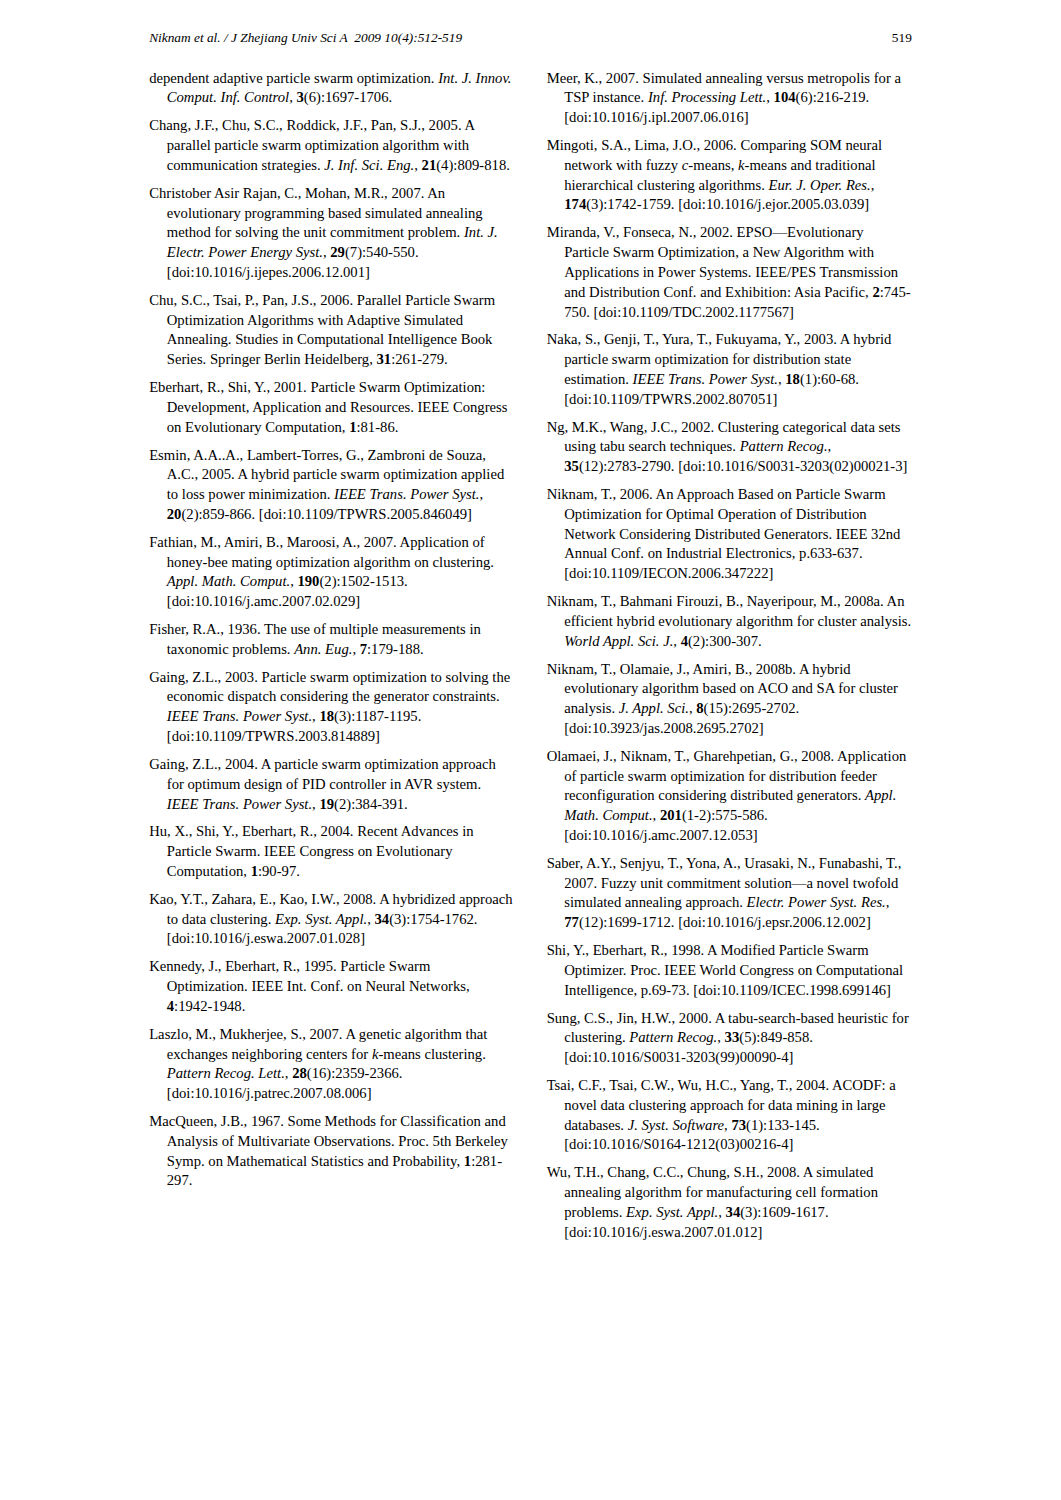Niknam et al. / J Zhejiang Univ Sci A 2009 10(4):512-519 519
dependent adaptive particle swarm optimization. Int. J. Innov. Comput. Inf. Control, 3(6):1697-1706.
Chang, J.F., Chu, S.C., Roddick, J.F., Pan, S.J., 2005. A parallel particle swarm optimization algorithm with communication strategies. J. Inf. Sci. Eng., 21(4):809-818.
Christober Asir Rajan, C., Mohan, M.R., 2007. An evolutionary programming based simulated annealing method for solving the unit commitment problem. Int. J. Electr. Power Energy Syst., 29(7):540-550. [doi:10.1016/j.ijepes.2006.12.001]
Chu, S.C., Tsai, P., Pan, J.S., 2006. Parallel Particle Swarm Optimization Algorithms with Adaptive Simulated Annealing. Studies in Computational Intelligence Book Series. Springer Berlin Heidelberg, 31:261-279.
Eberhart, R., Shi, Y., 2001. Particle Swarm Optimization: Development, Application and Resources. IEEE Congress on Evolutionary Computation, 1:81-86.
Esmin, A.A..A., Lambert-Torres, G., Zambroni de Souza, A.C., 2005. A hybrid particle swarm optimization applied to loss power minimization. IEEE Trans. Power Syst., 20(2):859-866. [doi:10.1109/TPWRS.2005.846049]
Fathian, M., Amiri, B., Maroosi, A., 2007. Application of honey-bee mating optimization algorithm on clustering. Appl. Math. Comput., 190(2):1502-1513. [doi:10.1016/j.amc.2007.02.029]
Fisher, R.A., 1936. The use of multiple measurements in taxonomic problems. Ann. Eug., 7:179-188.
Gaing, Z.L., 2003. Particle swarm optimization to solving the economic dispatch considering the generator constraints. IEEE Trans. Power Syst., 18(3):1187-1195. [doi:10.1109/TPWRS.2003.814889]
Gaing, Z.L., 2004. A particle swarm optimization approach for optimum design of PID controller in AVR system. IEEE Trans. Power Syst., 19(2):384-391.
Hu, X., Shi, Y., Eberhart, R., 2004. Recent Advances in Particle Swarm. IEEE Congress on Evolutionary Computation, 1:90-97.
Kao, Y.T., Zahara, E., Kao, I.W., 2008. A hybridized approach to data clustering. Exp. Syst. Appl., 34(3):1754-1762. [doi:10.1016/j.eswa.2007.01.028]
Kennedy, J., Eberhart, R., 1995. Particle Swarm Optimization. IEEE Int. Conf. on Neural Networks, 4:1942-1948.
Laszlo, M., Mukherjee, S., 2007. A genetic algorithm that exchanges neighboring centers for k-means clustering. Pattern Recog. Lett., 28(16):2359-2366. [doi:10.1016/j.patrec.2007.08.006]
MacQueen, J.B., 1967. Some Methods for Classification and Analysis of Multivariate Observations. Proc. 5th Berkeley Symp. on Mathematical Statistics and Probability, 1:281-297.
Meer, K., 2007. Simulated annealing versus metropolis for a TSP instance. Inf. Processing Lett., 104(6):216-219. [doi:10.1016/j.ipl.2007.06.016]
Mingoti, S.A., Lima, J.O., 2006. Comparing SOM neural network with fuzzy c-means, k-means and traditional hierarchical clustering algorithms. Eur. J. Oper. Res., 174(3):1742-1759. [doi:10.1016/j.ejor.2005.03.039]
Miranda, V., Fonseca, N., 2002. EPSO—Evolutionary Particle Swarm Optimization, a New Algorithm with Applications in Power Systems. IEEE/PES Transmission and Distribution Conf. and Exhibition: Asia Pacific, 2:745-750. [doi:10.1109/TDC.2002.1177567]
Naka, S., Genji, T., Yura, T., Fukuyama, Y., 2003. A hybrid particle swarm optimization for distribution state estimation. IEEE Trans. Power Syst., 18(1):60-68. [doi:10.1109/TPWRS.2002.807051]
Ng, M.K., Wang, J.C., 2002. Clustering categorical data sets using tabu search techniques. Pattern Recog., 35(12):2783-2790. [doi:10.1016/S0031-3203(02)00021-3]
Niknam, T., 2006. An Approach Based on Particle Swarm Optimization for Optimal Operation of Distribution Network Considering Distributed Generators. IEEE 32nd Annual Conf. on Industrial Electronics, p.633-637. [doi:10.1109/IECON.2006.347222]
Niknam, T., Bahmani Firouzi, B., Nayeripour, M., 2008a. An efficient hybrid evolutionary algorithm for cluster analysis. World Appl. Sci. J., 4(2):300-307.
Niknam, T., Olamaie, J., Amiri, B., 2008b. A hybrid evolutionary algorithm based on ACO and SA for cluster analysis. J. Appl. Sci., 8(15):2695-2702. [doi:10.3923/jas.2008.2695.2702]
Olamaei, J., Niknam, T., Gharehpetian, G., 2008. Application of particle swarm optimization for distribution feeder reconfiguration considering distributed generators. Appl. Math. Comput., 201(1-2):575-586. [doi:10.1016/j.amc.2007.12.053]
Saber, A.Y., Senjyu, T., Yona, A., Urasaki, N., Funabashi, T., 2007. Fuzzy unit commitment solution—a novel twofold simulated annealing approach. Electr. Power Syst. Res., 77(12):1699-1712. [doi:10.1016/j.epsr.2006.12.002]
Shi, Y., Eberhart, R., 1998. A Modified Particle Swarm Optimizer. Proc. IEEE World Congress on Computational Intelligence, p.69-73. [doi:10.1109/ICEC.1998.699146]
Sung, C.S., Jin, H.W., 2000. A tabu-search-based heuristic for clustering. Pattern Recog., 33(5):849-858. [doi:10.1016/S0031-3203(99)00090-4]
Tsai, C.F., Tsai, C.W., Wu, H.C., Yang, T., 2004. ACODF: a novel data clustering approach for data mining in large databases. J. Syst. Software, 73(1):133-145. [doi:10.1016/S0164-1212(03)00216-4]
Wu, T.H., Chang, C.C., Chung, S.H., 2008. A simulated annealing algorithm for manufacturing cell formation problems. Exp. Syst. Appl., 34(3):1609-1617. [doi:10.1016/j.eswa.2007.01.012]